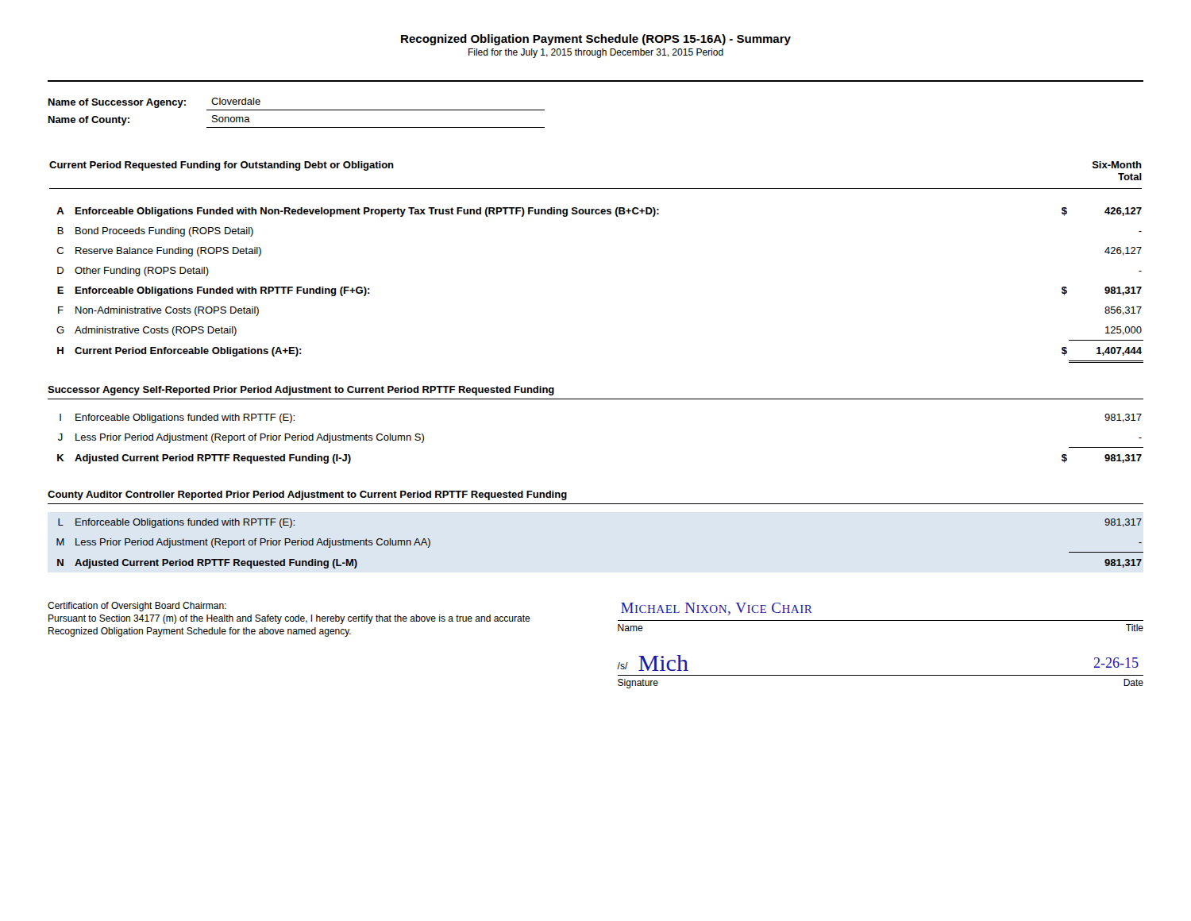Recognized Obligation Payment Schedule (ROPS 15-16A) - Summary
Filed for the July 1, 2015 through December 31, 2015 Period
| Name of Successor Agency: | Cloverdale | |
| Name of County: | Sonoma | |
| Current Period Requested Funding for Outstanding Debt or Obligation | Six-Month Total |
| A | Enforceable Obligations Funded with Non-Redevelopment Property Tax Trust Fund (RPTTF) Funding Sources (B+C+D): | $ | 426,127 |
| B | Bond Proceeds Funding (ROPS Detail) | | - |
| C | Reserve Balance Funding (ROPS Detail) | | 426,127 |
| D | Other Funding (ROPS Detail) | | - |
| E | Enforceable Obligations Funded with RPTTF Funding (F+G): | $ | 981,317 |
| F | Non-Administrative Costs (ROPS Detail) | | 856,317 |
| G | Administrative Costs (ROPS Detail) | | 125,000 |
| H | Current Period Enforceable Obligations (A+E): | $ | 1,407,444 |
Successor Agency Self-Reported Prior Period Adjustment to Current Period RPTTF Requested Funding
| I | Enforceable Obligations funded with RPTTF (E): | | 981,317 |
| J | Less Prior Period Adjustment (Report of Prior Period Adjustments Column S) | | - |
| K | Adjusted Current Period RPTTF Requested Funding (I-J) | $ | 981,317 |
County Auditor Controller Reported Prior Period Adjustment to Current Period RPTTF Requested Funding
| L | Enforceable Obligations funded with RPTTF (E): | | 981,317 |
| M | Less Prior Period Adjustment (Report of Prior Period Adjustments Column AA) | | - |
| N | Adjusted Current Period RPTTF Requested Funding (L-M) | | 981,317 |
Certification of Oversight Board Chairman:
Pursuant to Section 34177 (m) of the Health and Safety code, I hereby certify that the above is a true and accurate Recognized Obligation Payment Schedule for the above named agency.
MICHAEL NIXON, VICE CHAIR
Name Title
/s/ Mich 2-26-15
Signature Date